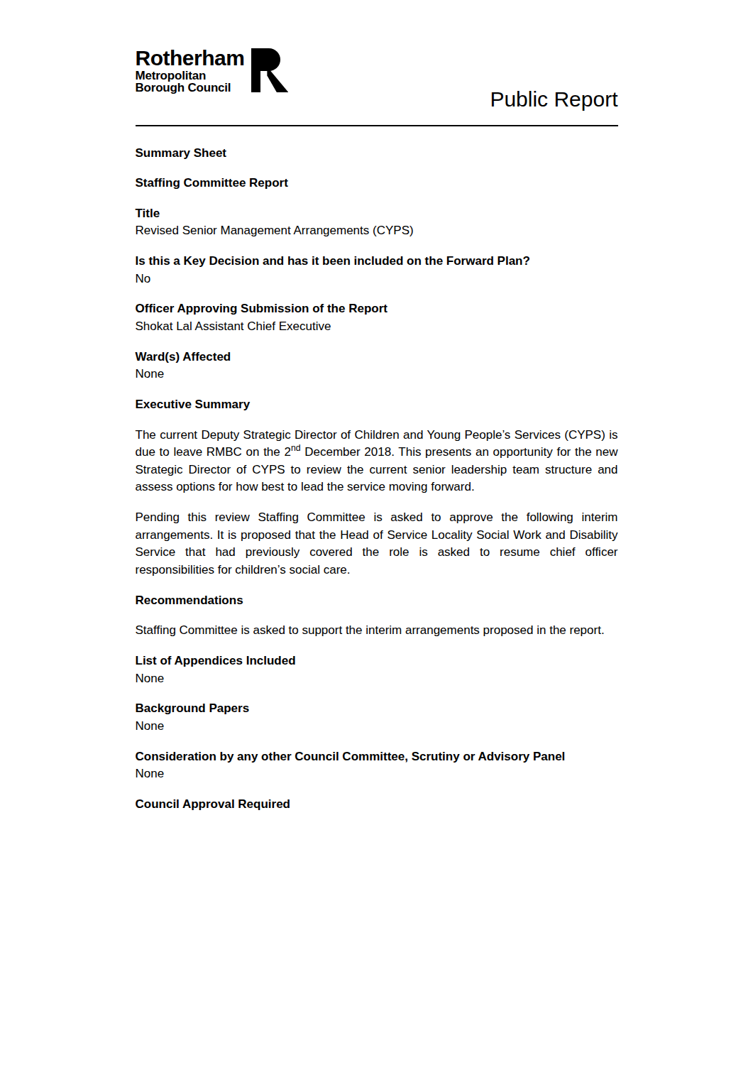Rotherham
Metropolitan
Borough Council
Public Report
Summary Sheet
Staffing Committee Report
Title
Revised Senior Management Arrangements (CYPS)
Is this a Key Decision and has it been included on the Forward Plan?
No
Officer Approving Submission of the Report
Shokat Lal Assistant Chief Executive
Ward(s) Affected
None
Executive Summary
The current Deputy Strategic Director of Children and Young People’s Services (CYPS) is due to leave RMBC on the 2nd December 2018. This presents an opportunity for the new Strategic Director of CYPS to review the current senior leadership team structure and assess options for how best to lead the service moving forward.
Pending this review Staffing Committee is asked to approve the following interim arrangements. It is proposed that the Head of Service Locality Social Work and Disability Service that had previously covered the role is asked to resume chief officer responsibilities for children’s social care.
Recommendations
Staffing Committee is asked to support the interim arrangements proposed in the report.
List of Appendices Included
None
Background Papers
None
Consideration by any other Council Committee, Scrutiny or Advisory Panel
None
Council Approval Required